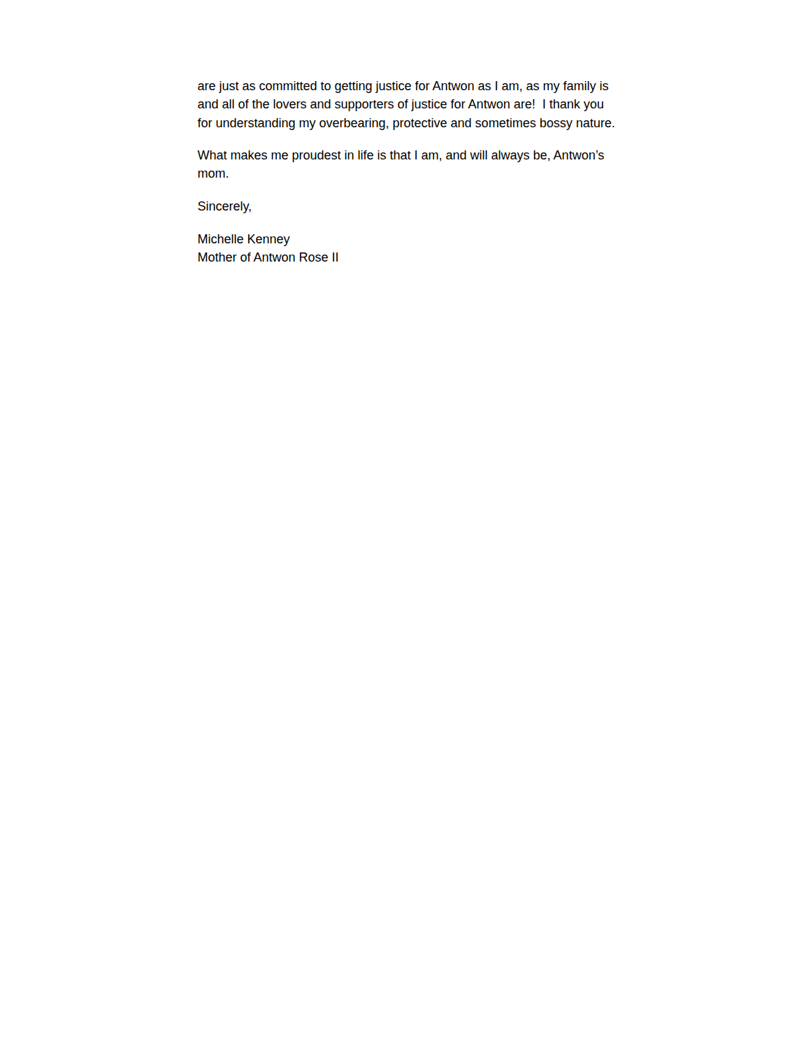are just as committed to getting justice for Antwon as I am, as my family is and all of the lovers and supporters of justice for Antwon are! I thank you for understanding my overbearing, protective and sometimes bossy nature.
What makes me proudest in life is that I am, and will always be, Antwon’s mom.
Sincerely,
Michelle Kenney
Mother of Antwon Rose II